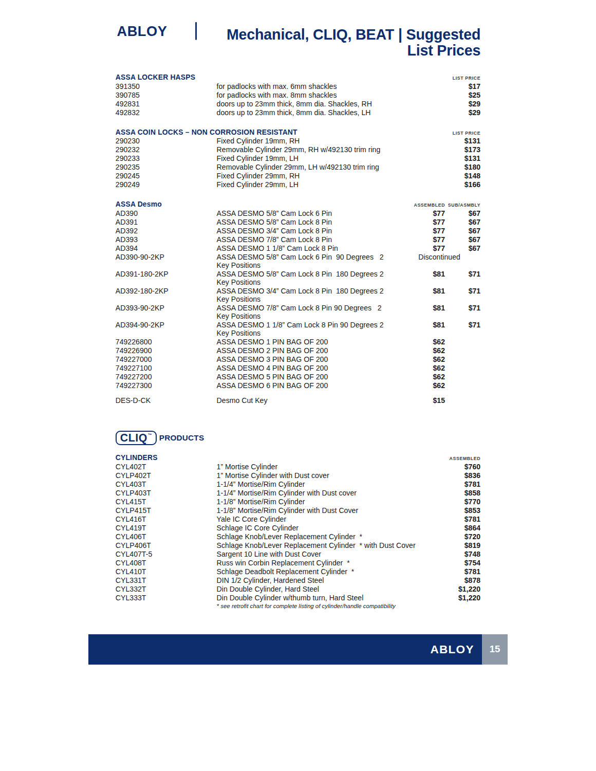ABLOY
Mechanical, CLIQ, BEAT | Suggested List Prices
| ASSA LOCKER HASPS | LIST PRICE |
| --- | --- |
| 391350 | for padlocks with max. 6mm shackles | $17 |
| 390785 | for padlocks with max. 8mm shackles | $25 |
| 492831 | doors up to 23mm thick, 8mm dia. Shackles, RH | $29 |
| 492832 | doors up to 23mm thick, 8mm dia. Shackles, LH | $29 |
| ASSA COIN LOCKS – NON CORROSION RESISTANT | LIST PRICE |
| --- | --- |
| 290230 | Fixed Cylinder 19mm, RH | $131 |
| 290232 | Removable Cylinder 29mm, RH w/492130 trim ring | $173 |
| 290233 | Fixed Cylinder 19mm, LH | $131 |
| 290235 | Removable Cylinder 29mm, LH w/492130 trim ring | $180 |
| 290245 | Fixed Cylinder 29mm, RH | $148 |
| 290249 | Fixed Cylinder 29mm, LH | $166 |
| ASSA Desmo | ASSEMBLED | SUB/ASMBLY |
| --- | --- | --- |
| AD390 | ASSA DESMO 5/8” Cam Lock 6 Pin | $77 | $67 |
| AD391 | ASSA DESMO 5/8” Cam Lock 8 Pin | $77 | $67 |
| AD392 | ASSA DESMO 3/4” Cam Lock 8 Pin | $77 | $67 |
| AD393 | ASSA DESMO 7/8” Cam Lock 8 Pin | $77 | $67 |
| AD394 | ASSA DESMO 1 1/8” Cam Lock 8 Pin | $77 | $67 |
| AD390-90-2KP | ASSA DESMO 5/8” Cam Lock 6 Pin 90 Degrees 2 Key Positions | Discontinued |
| AD391-180-2KP | ASSA DESMO 5/8” Cam Lock 8 Pin 180 Degrees 2 Key Positions | $81 | $71 |
| AD392-180-2KP | ASSA DESMO 3/4” Cam Lock 8 Pin 180 Degrees 2 Key Positions | $81 | $71 |
| AD393-90-2KP | ASSA DESMO 7/8” Cam Lock 8 Pin 90 Degrees 2 Key Positions | $81 | $71 |
| AD394-90-2KP | ASSA DESMO 1 1/8” Cam Lock 8 Pin 90 Degrees 2 Key Positions | $81 | $71 |
| 749226800 | ASSA DESMO 1 PIN BAG OF 200 | $62 | |
| 749226900 | ASSA DESMO 2 PIN BAG OF 200 | $62 | |
| 749227000 | ASSA DESMO 3 PIN BAG OF 200 | $62 | |
| 749227100 | ASSA DESMO 4 PIN BAG OF 200 | $62 | |
| 749227200 | ASSA DESMO 5 PIN BAG OF 200 | $62 | |
| 749227300 | ASSA DESMO 6 PIN BAG OF 200 | $62 | |
| DES-D-CK | Desmo Cut Key | $15 | |
CLIQ™ PRODUCTS
| CYLINDERS | ASSEMBLED |
| --- | --- |
| CYL402T | 1” Mortise Cylinder | $760 |
| CYLP402T | 1” Mortise Cylinder with Dust cover | $836 |
| CYL403T | 1-1/4” Mortise/Rim Cylinder | $781 |
| CYLP403T | 1-1/4” Mortise/Rim Cylinder with Dust cover | $858 |
| CYL415T | 1-1/8” Mortise/Rim Cylinder | $770 |
| CYLP415T | 1-1/8” Mortise/Rim Cylinder with Dust Cover | $853 |
| CYL416T | Yale IC Core Cylinder | $781 |
| CYL419T | Schlage IC Core Cylinder | $864 |
| CYL406T | Schlage Knob/Lever Replacement Cylinder * | $720 |
| CYLP406T | Schlage Knob/Lever Replacement Cylinder * with Dust Cover | $819 |
| CYL407T-5 | Sargent 10 Line with Dust Cover | $748 |
| CYL408T | Russ win Corbin Replacement Cylinder * | $754 |
| CYL410T | Schlage Deadbolt Replacement Cylinder * | $781 |
| CYL331T | DIN 1/2 Cylinder, Hardened Steel | $878 |
| CYL332T | Din Double Cylinder, Hard Steel | $1,220 |
| CYL333T | Din Double Cylinder w/thumb turn, Hard Steel | $1,220 |
| | * see retrofit chart for complete listing of cylinder/handle compatibility |
ABLOY 15